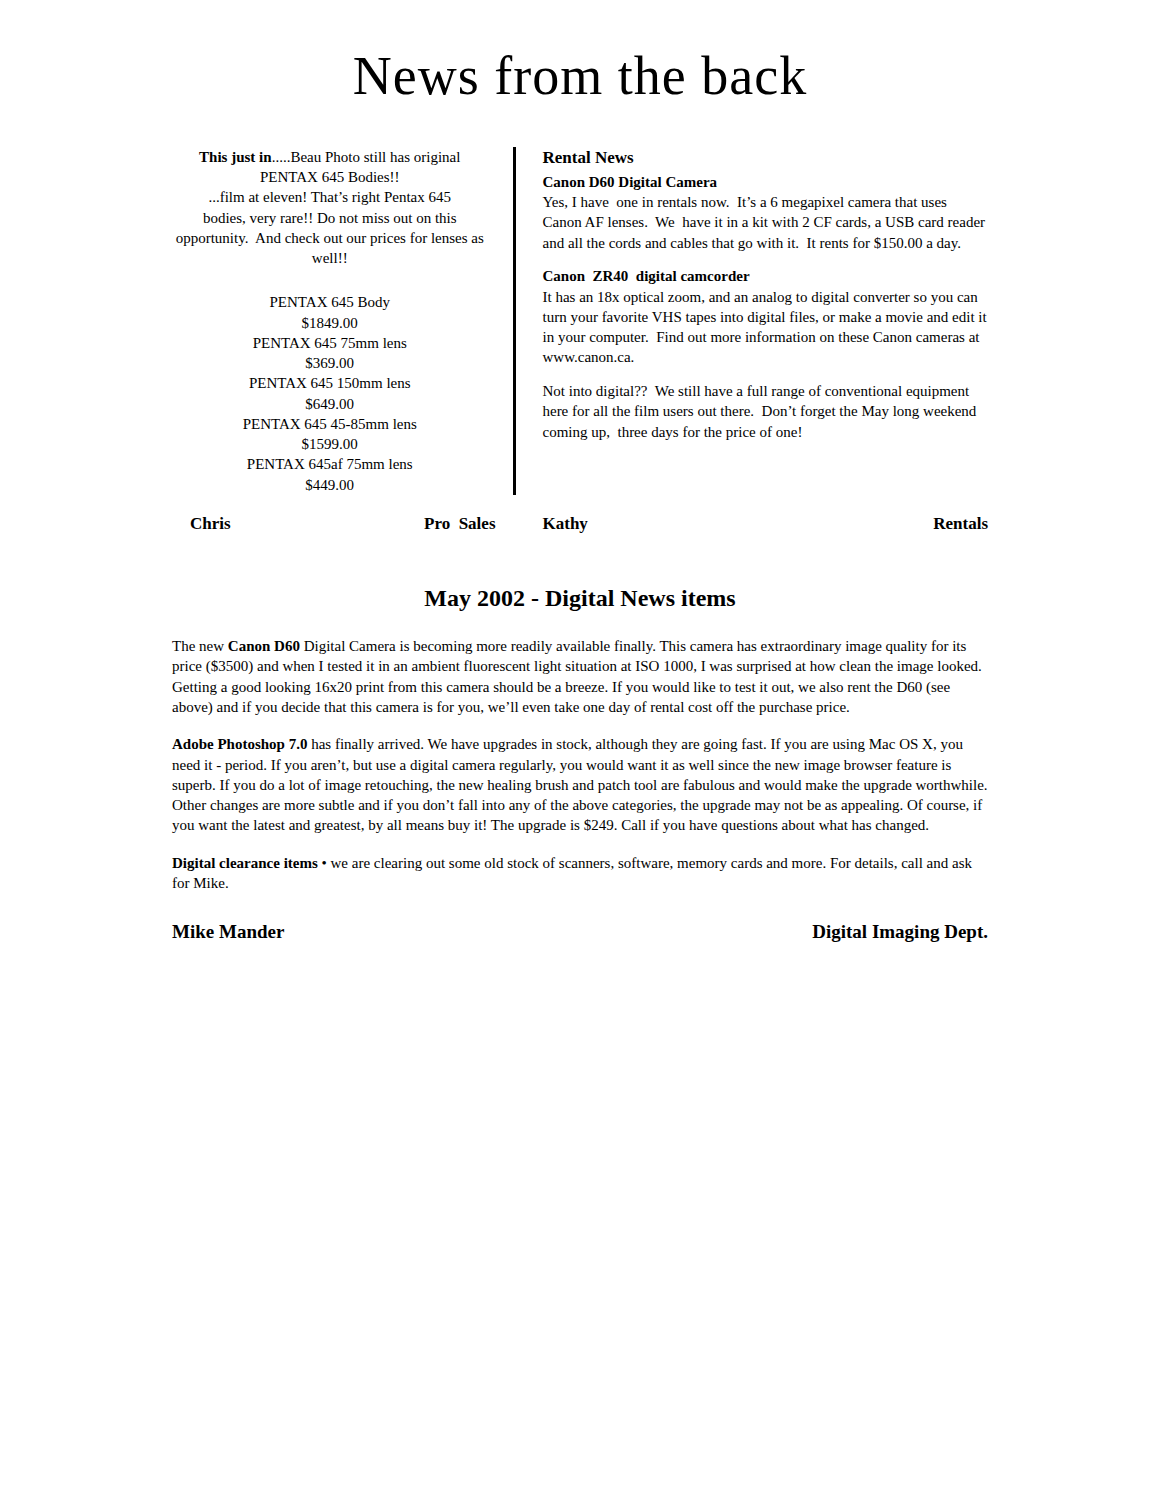News from the back
This just in.....Beau Photo still has original
PENTAX 645 Bodies!!
...film at eleven! That’s right Pentax 645
bodies, very rare!! Do not miss out on this
opportunity. And check out our prices for lenses as well!!
PENTAX 645 Body
$1849.00
PENTAX 645 75mm lens
$369.00
PENTAX 645 150mm lens
$649.00
PENTAX 645 45-85mm lens
$1599.00
PENTAX 645af 75mm lens
$449.00
Rental News
Canon D60 Digital Camera
Yes, I have one in rentals now. It’s a 6 megapixel camera that uses Canon AF lenses. We have it in a kit with 2 CF cards, a USB card reader and all the cords and cables that go with it. It rents for $150.00 a day.
Canon ZR40 digital camcorder
It has an 18x optical zoom, and an analog to digital converter so you can turn your favorite VHS tapes into digital files, or make a movie and edit it in your computer. Find out more information on these Canon cameras at www.canon.ca.
Not into digital?? We still have a full range of conventional equipment here for all the film users out there. Don’t forget the May long weekend coming up, three days for the price of one!
Chris Pro Sales
Kathy Rentals
May 2002 - Digital News items
The new Canon D60 Digital Camera is becoming more readily available finally. This camera has extraordinary image quality for its price ($3500) and when I tested it in an ambient fluorescent light situation at ISO 1000, I was surprised at how clean the image looked. Getting a good looking 16x20 print from this camera should be a breeze. If you would like to test it out, we also rent the D60 (see above) and if you decide that this camera is for you, we’ll even take one day of rental cost off the purchase price.
Adobe Photoshop 7.0 has finally arrived. We have upgrades in stock, although they are going fast. If you are using Mac OS X, you need it - period. If you aren’t, but use a digital camera regularly, you would want it as well since the new image browser feature is superb. If you do a lot of image retouching, the new healing brush and patch tool are fabulous and would make the upgrade worthwhile. Other changes are more subtle and if you don’t fall into any of the above categories, the upgrade may not be as appealing. Of course, if you want the latest and greatest, by all means buy it! The upgrade is $249. Call if you have questions about what has changed.
Digital clearance items • we are clearing out some old stock of scanners, software, memory cards and more. For details, call and ask for Mike.
Mike Mander Digital Imaging Dept.